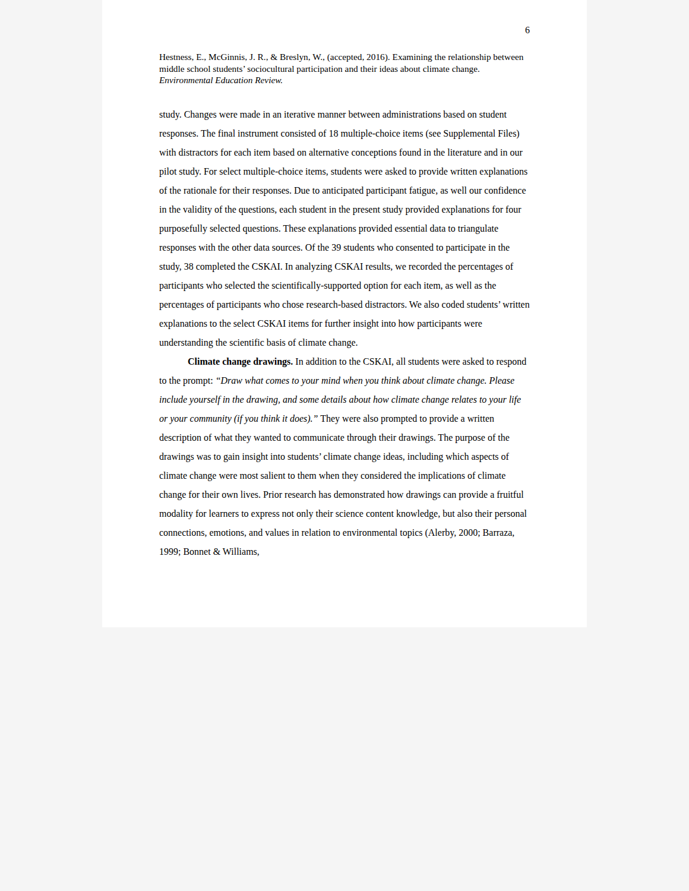6
Hestness, E., McGinnis, J. R., & Breslyn, W., (accepted, 2016). Examining the relationship between middle school students’ sociocultural participation and their ideas about climate change. Environmental Education Review.
study. Changes were made in an iterative manner between administrations based on student responses. The final instrument consisted of 18 multiple-choice items (see Supplemental Files) with distractors for each item based on alternative conceptions found in the literature and in our pilot study. For select multiple-choice items, students were asked to provide written explanations of the rationale for their responses. Due to anticipated participant fatigue, as well our confidence in the validity of the questions, each student in the present study provided explanations for four purposefully selected questions. These explanations provided essential data to triangulate responses with the other data sources. Of the 39 students who consented to participate in the study, 38 completed the CSKAI. In analyzing CSKAI results, we recorded the percentages of participants who selected the scientifically-supported option for each item, as well as the percentages of participants who chose research-based distractors. We also coded students’ written explanations to the select CSKAI items for further insight into how participants were understanding the scientific basis of climate change.
Climate change drawings. In addition to the CSKAI, all students were asked to respond to the prompt: “Draw what comes to your mind when you think about climate change. Please include yourself in the drawing, and some details about how climate change relates to your life or your community (if you think it does).” They were also prompted to provide a written description of what they wanted to communicate through their drawings. The purpose of the drawings was to gain insight into students’ climate change ideas, including which aspects of climate change were most salient to them when they considered the implications of climate change for their own lives. Prior research has demonstrated how drawings can provide a fruitful modality for learners to express not only their science content knowledge, but also their personal connections, emotions, and values in relation to environmental topics (Alerby, 2000; Barraza, 1999; Bonnet & Williams,